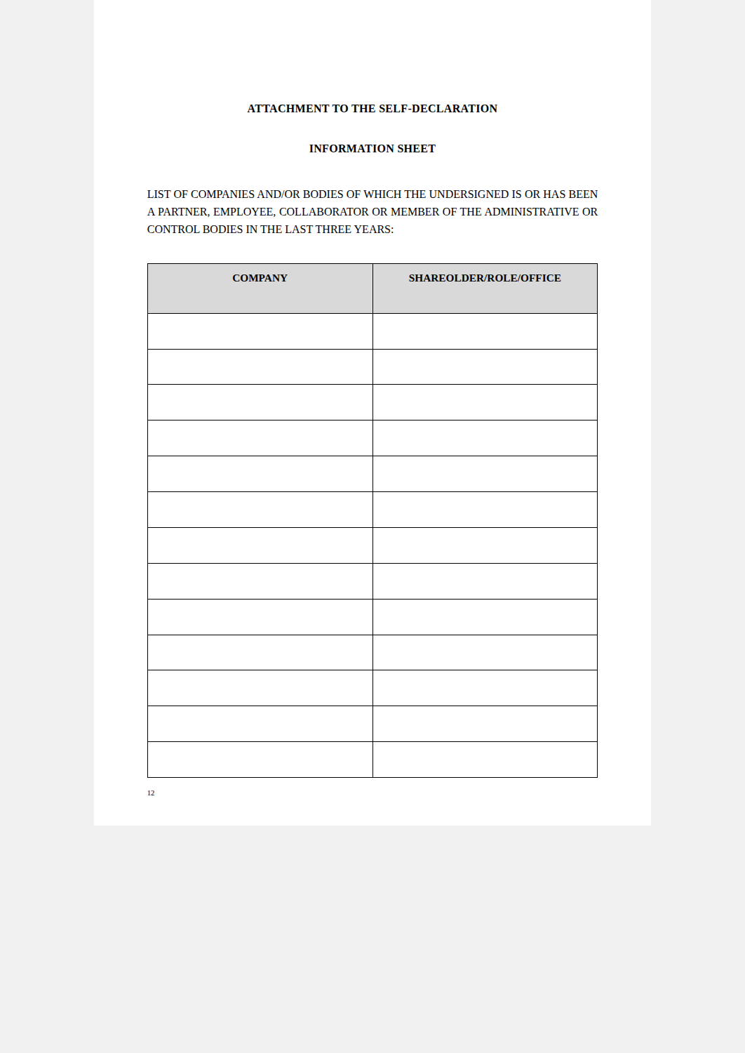Attachment to the Self-Declaration
Information Sheet
List of companies and/or bodies of which the undersigned is or has been a partner, employee, collaborator or member of the administrative or control bodies in the last three years:
| Company | Shareolder/Role/Office |
| --- | --- |
12